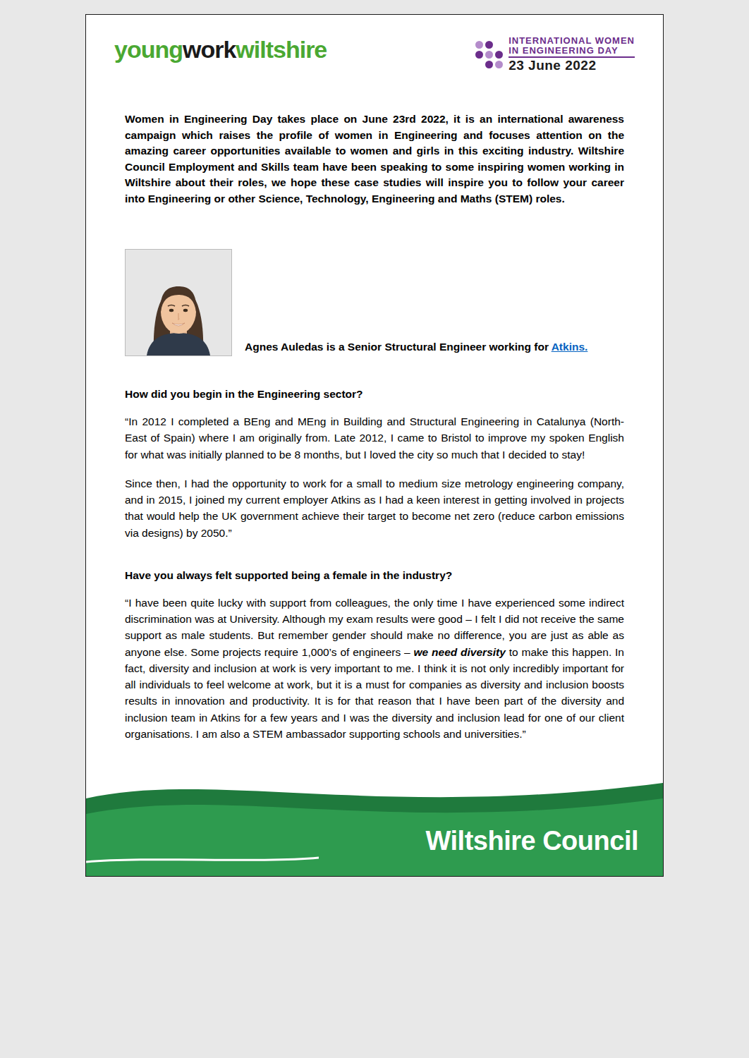young work wiltshire
INTERNATIONAL WOMEN
IN ENGINEERING DAY
23 June 2022
Women in Engineering Day takes place on June 23rd 2022, it is an international awareness campaign which raises the profile of women in Engineering and focuses attention on the amazing career opportunities available to women and girls in this exciting industry. Wiltshire Council Employment and Skills team have been speaking to some inspiring women working in Wiltshire about their roles, we hope these case studies will inspire you to follow your career into Engineering or other Science, Technology, Engineering and Maths (STEM) roles.
Agnes Auledas is a Senior Structural Engineer working for Atkins.
How did you begin in the Engineering sector?
“In 2012 I completed a BEng and MEng in Building and Structural Engineering in Catalunya (North-East of Spain) where I am originally from. Late 2012, I came to Bristol to improve my spoken English for what was initially planned to be 8 months, but I loved the city so much that I decided to stay!
Since then, I had the opportunity to work for a small to medium size metrology engineering company, and in 2015, I joined my current employer Atkins as I had a keen interest in getting involved in projects that would help the UK government achieve their target to become net zero (reduce carbon emissions via designs) by 2050.”
Have you always felt supported being a female in the industry?
“I have been quite lucky with support from colleagues, the only time I have experienced some indirect discrimination was at University. Although my exam results were good – I felt I did not receive the same support as male students. But remember gender should make no difference, you are just as able as anyone else. Some projects require 1,000’s of engineers – we need diversity to make this happen. In fact, diversity and inclusion at work is very important to me. I think it is not only incredibly important for all individuals to feel welcome at work, but it is a must for companies as diversity and inclusion boosts results in innovation and productivity. It is for that reason that I have been part of the diversity and inclusion team in Atkins for a few years and I was the diversity and inclusion lead for one of our client organisations. I am also a STEM ambassador supporting schools and universities.”
Wiltshire Council